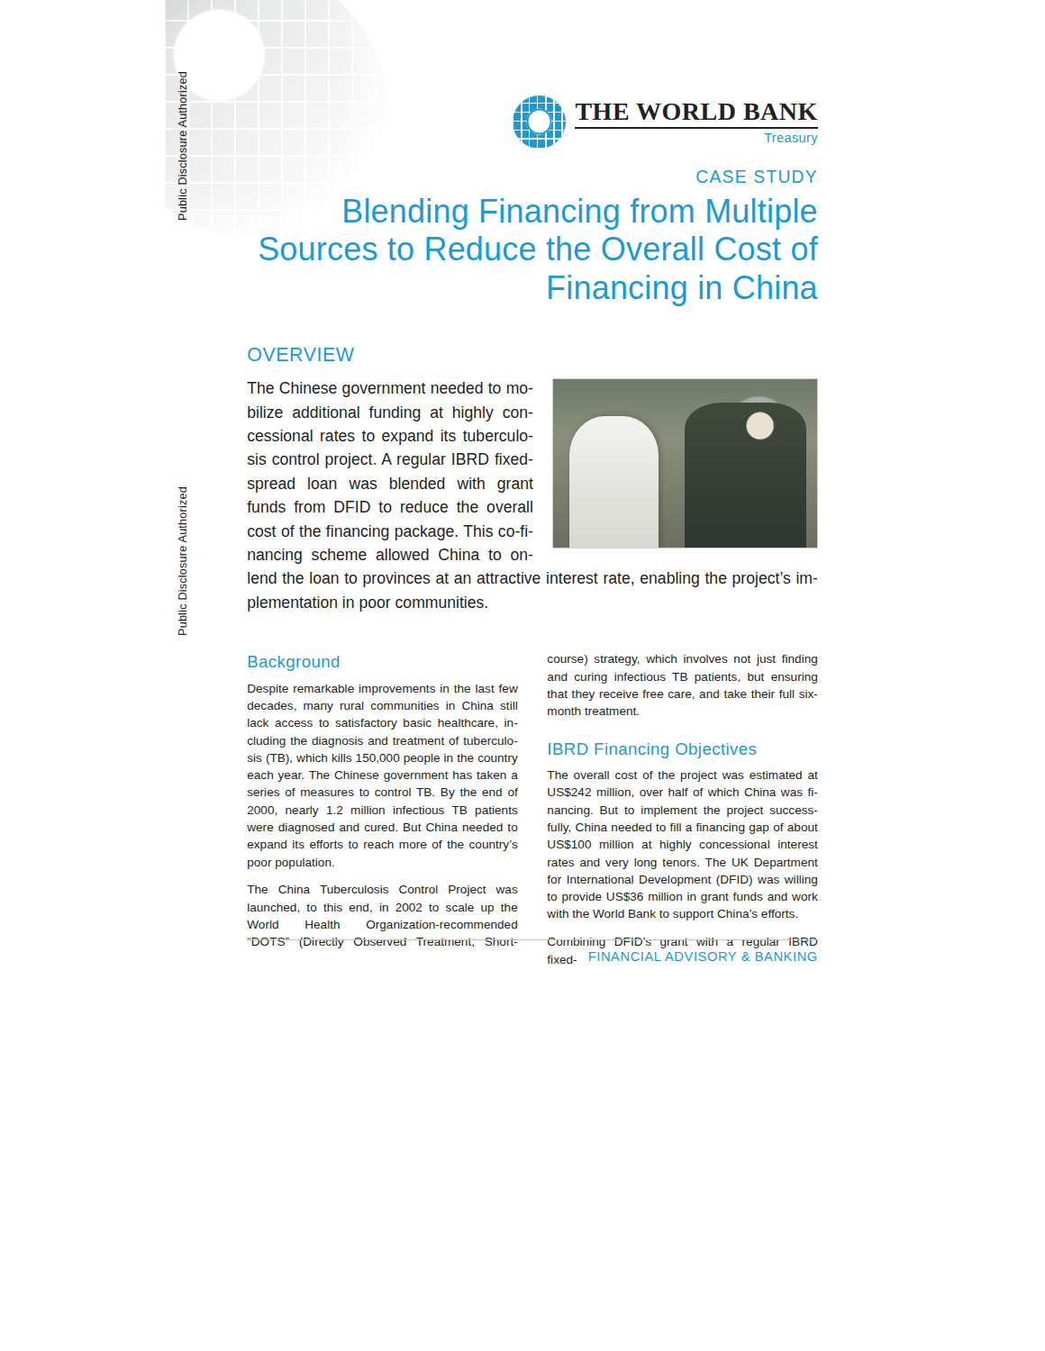Public Disclosure Authorized Public Disclosure Authorized
THE WORLD BANK
Treasury
CASE STUDY
Blending Financing from Multiple
Sources to Reduce the Overall Cost of
Financing in China
OVERVIEW
The Chinese government needed to mobilize additional funding at highly concessional rates to expand its tuberculosis control project. A regular IBRD fixed-spread loan was blended with grant funds from DFID to reduce the overall cost of the financing package. This co-financing scheme allowed China to on-lend the loan to provinces at an attractive interest rate, enabling the project’s implementation in poor communities.
Background
Despite remarkable improvements in the last few decades, many rural communities in China still lack access to satisfactory basic healthcare, including the diagnosis and treatment of tuberculosis (TB), which kills 150,000 people in the country each year. The Chinese government has taken a series of measures to control TB. By the end of 2000, nearly 1.2 million infectious TB patients were diagnosed and cured. But China needed to expand its efforts to reach more of the country’s poor population.
The China Tuberculosis Control Project was launched, to this end, in 2002 to scale up the World Health Organization-recommended “DOTS” (Directly Observed Treatment, Short-course) strategy, which involves not just finding and curing infectious TB patients, but ensuring that they receive free care, and take their full six-month treatment.
IBRD Financing Objectives
The overall cost of the project was estimated at US$242 million, over half of which China was financing. But to implement the project successfully, China needed to fill a financing gap of about US$100 million at highly concessional interest rates and very long tenors. The UK Department for International Development (DFID) was willing to provide US$36 million in grant funds and work with the World Bank to support China’s efforts.
Combining DFID’s grant with a regular IBRD fixed-
FINANCIAL ADVISORY & BANKING